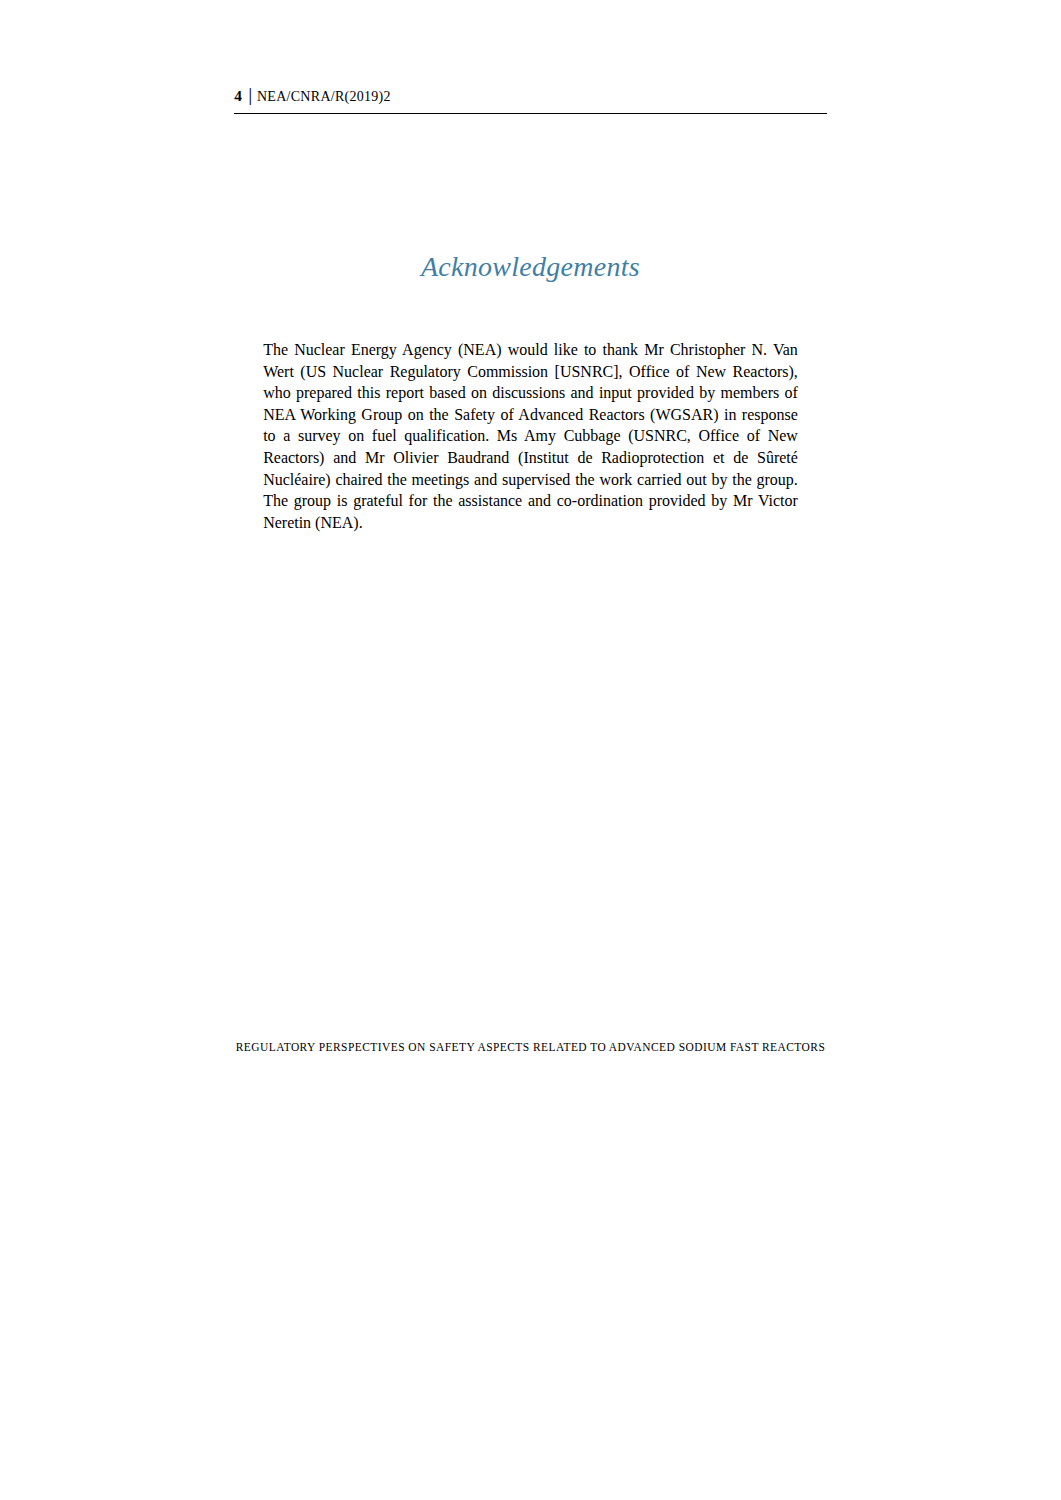4│NEA/CNRA/R(2019)2
Acknowledgements
The Nuclear Energy Agency (NEA) would like to thank Mr Christopher N. Van Wert (US Nuclear Regulatory Commission [USNRC], Office of New Reactors), who prepared this report based on discussions and input provided by members of NEA Working Group on the Safety of Advanced Reactors (WGSAR) in response to a survey on fuel qualification. Ms Amy Cubbage (USNRC, Office of New Reactors) and Mr Olivier Baudrand (Institut de Radioprotection et de Sûreté Nucléaire) chaired the meetings and supervised the work carried out by the group. The group is grateful for the assistance and co-ordination provided by Mr Victor Neretin (NEA).
REGULATORY PERSPECTIVES ON SAFETY ASPECTS RELATED TO ADVANCED SODIUM FAST REACTORS